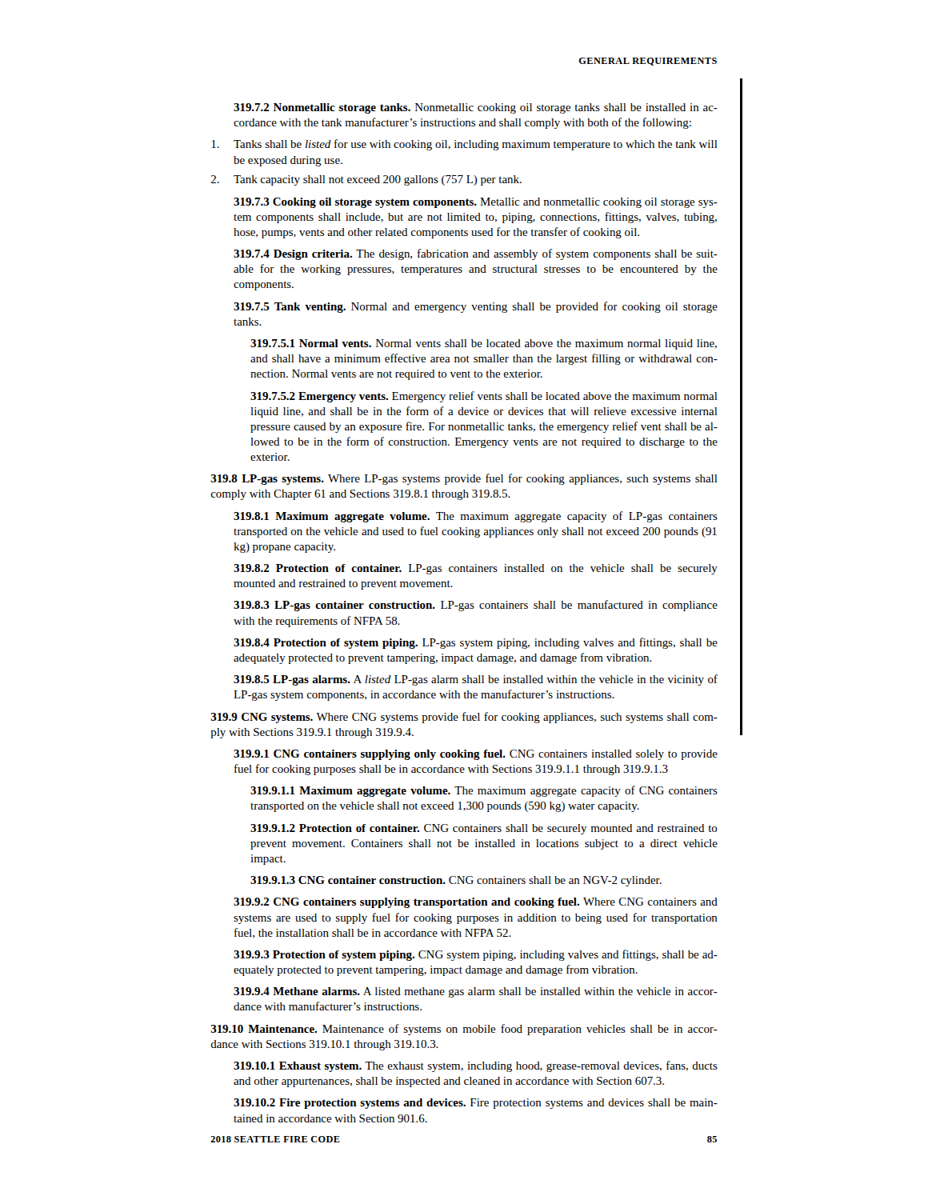GENERAL REQUIREMENTS
319.7.2 Nonmetallic storage tanks. Nonmetallic cooking oil storage tanks shall be installed in accordance with the tank manufacturer’s instructions and shall comply with both of the following:
Tanks shall be listed for use with cooking oil, including maximum temperature to which the tank will be exposed during use.
Tank capacity shall not exceed 200 gallons (757 L) per tank.
319.7.3 Cooking oil storage system components. Metallic and nonmetallic cooking oil storage system components shall include, but are not limited to, piping, connections, fittings, valves, tubing, hose, pumps, vents and other related components used for the transfer of cooking oil.
319.7.4 Design criteria. The design, fabrication and assembly of system components shall be suitable for the working pressures, temperatures and structural stresses to be encountered by the components.
319.7.5 Tank venting. Normal and emergency venting shall be provided for cooking oil storage tanks.
319.7.5.1 Normal vents. Normal vents shall be located above the maximum normal liquid line, and shall have a minimum effective area not smaller than the largest filling or withdrawal connection. Normal vents are not required to vent to the exterior.
319.7.5.2 Emergency vents. Emergency relief vents shall be located above the maximum normal liquid line, and shall be in the form of a device or devices that will relieve excessive internal pressure caused by an exposure fire. For nonmetallic tanks, the emergency relief vent shall be allowed to be in the form of construction. Emergency vents are not required to discharge to the exterior.
319.8 LP-gas systems. Where LP-gas systems provide fuel for cooking appliances, such systems shall comply with Chapter 61 and Sections 319.8.1 through 319.8.5.
319.8.1 Maximum aggregate volume. The maximum aggregate capacity of LP-gas containers transported on the vehicle and used to fuel cooking appliances only shall not exceed 200 pounds (91 kg) propane capacity.
319.8.2 Protection of container. LP-gas containers installed on the vehicle shall be securely mounted and restrained to prevent movement.
319.8.3 LP-gas container construction. LP-gas containers shall be manufactured in compliance with the requirements of NFPA 58.
319.8.4 Protection of system piping. LP-gas system piping, including valves and fittings, shall be adequately protected to prevent tampering, impact damage, and damage from vibration.
319.8.5 LP-gas alarms. A listed LP-gas alarm shall be installed within the vehicle in the vicinity of LP-gas system components, in accordance with the manufacturer’s instructions.
319.9 CNG systems. Where CNG systems provide fuel for cooking appliances, such systems shall comply with Sections 319.9.1 through 319.9.4.
319.9.1 CNG containers supplying only cooking fuel. CNG containers installed solely to provide fuel for cooking purposes shall be in accordance with Sections 319.9.1.1 through 319.9.1.3
319.9.1.1 Maximum aggregate volume. The maximum aggregate capacity of CNG containers transported on the vehicle shall not exceed 1,300 pounds (590 kg) water capacity.
319.9.1.2 Protection of container. CNG containers shall be securely mounted and restrained to prevent movement. Containers shall not be installed in locations subject to a direct vehicle impact.
319.9.1.3 CNG container construction. CNG containers shall be an NGV-2 cylinder.
319.9.2 CNG containers supplying transportation and cooking fuel. Where CNG containers and systems are used to supply fuel for cooking purposes in addition to being used for transportation fuel, the installation shall be in accordance with NFPA 52.
319.9.3 Protection of system piping. CNG system piping, including valves and fittings, shall be adequately protected to prevent tampering, impact damage and damage from vibration.
319.9.4 Methane alarms. A listed methane gas alarm shall be installed within the vehicle in accordance with manufacturer’s instructions.
319.10 Maintenance. Maintenance of systems on mobile food preparation vehicles shall be in accordance with Sections 319.10.1 through 319.10.3.
319.10.1 Exhaust system. The exhaust system, including hood, grease-removal devices, fans, ducts and other appurtenances, shall be inspected and cleaned in accordance with Section 607.3.
319.10.2 Fire protection systems and devices. Fire protection systems and devices shall be maintained in accordance with Section 901.6.
2018 SEATTLE FIRE CODE 85